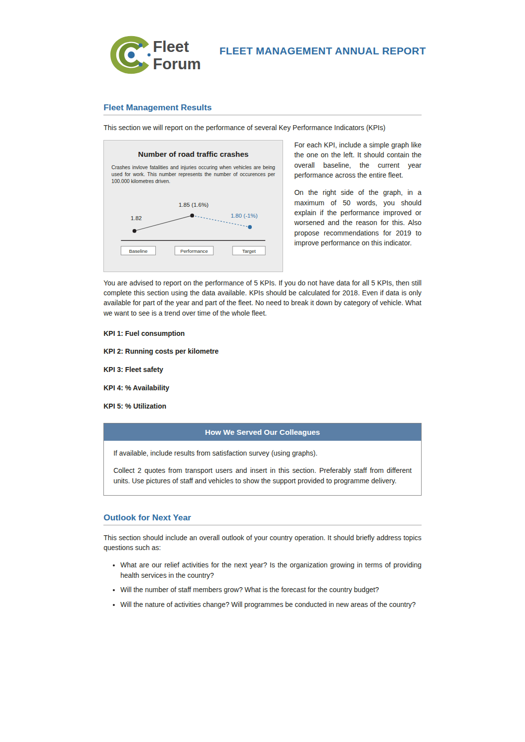Fleet Forum
FLEET MANAGEMENT ANNUAL REPORT
Fleet Management Results
This section we will report on the performance of several Key Performance Indicators (KPIs)
Number of road traffic crashes
Crashes invlove fatalities and injuries occuring when vehicles are being used for work. This number represents the number of occurences per 100.000 kilometres driven.
1.82 1.85 (1.6%) 1.80 (-1%) Baseline Performance Target
For each KPI, include a simple graph like the one on the left. It should contain the overall baseline, the current year performance across the entire fleet.
On the right side of the graph, in a maximum of 50 words, you should explain if the performance improved or worsened and the reason for this. Also propose recommendations for 2019 to improve performance on this indicator.
You are advised to report on the performance of 5 KPIs. If you do not have data for all 5 KPIs, then still complete this section using the data available. KPIs should be calculated for 2018. Even if data is only available for part of the year and part of the fleet. No need to break it down by category of vehicle. What we want to see is a trend over time of the whole fleet.
KPI 1: Fuel consumption
KPI 2: Running costs per kilometre
KPI 3: Fleet safety
KPI 4: % Availability
KPI 5: % Utilization
How We Served Our Colleagues
If available, include results from satisfaction survey (using graphs).
Collect 2 quotes from transport users and insert in this section. Preferably staff from different units. Use pictures of staff and vehicles to show the support provided to programme delivery.
Outlook for Next Year
This section should include an overall outlook of your country operation. It should briefly address topics questions such as:
What are our relief activities for the next year? Is the organization growing in terms of providing health services in the country?
Will the number of staff members grow? What is the forecast for the country budget?
Will the nature of activities change? Will programmes be conducted in new areas of the country?